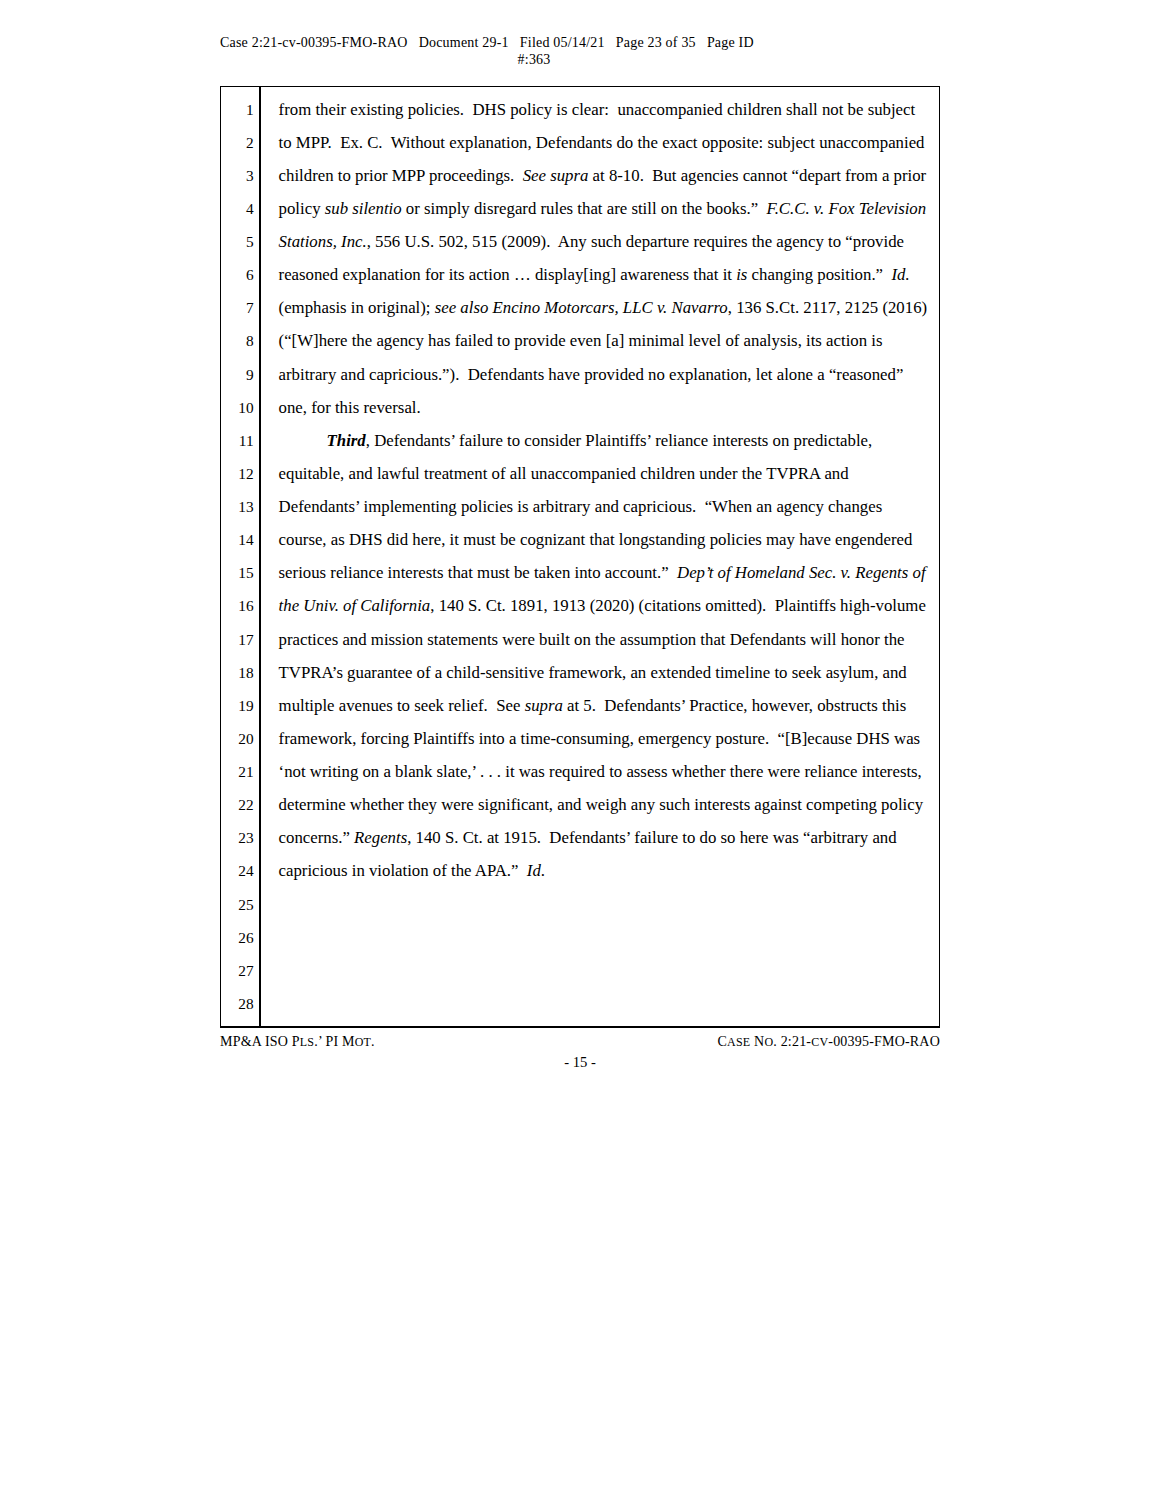Case 2:21-cv-00395-FMO-RAO Document 29-1 Filed 05/14/21 Page 23 of 35 Page ID
#:363
1
2
3
4
5
6
7
8
9
10
11
12
13
14
15
16
17
18
19
20
21
22
23
24
25
26
27
28
from their existing policies. DHS policy is clear: unaccompanied children shall not be subject to MPP. Ex. C. Without explanation, Defendants do the exact opposite: subject unaccompanied children to prior MPP proceedings. See supra at 8-10. But agencies cannot “depart from a prior policy sub silentio or simply disregard rules that are still on the books.” F.C.C. v. Fox Television Stations, Inc., 556 U.S. 502, 515 (2009). Any such departure requires the agency to “provide reasoned explanation for its action … display[ing] awareness that it is changing position.” Id. (emphasis in original); see also Encino Motorcars, LLC v. Navarro, 136 S.Ct. 2117, 2125 (2016) (“[W]here the agency has failed to provide even [a] minimal level of analysis, its action is arbitrary and capricious.”). Defendants have provided no explanation, let alone a “reasoned” one, for this reversal.
Third, Defendants’ failure to consider Plaintiffs’ reliance interests on predictable, equitable, and lawful treatment of all unaccompanied children under the TVPRA and Defendants’ implementing policies is arbitrary and capricious. “When an agency changes course, as DHS did here, it must be cognizant that longstanding policies may have engendered serious reliance interests that must be taken into account.” Dep’t of Homeland Sec. v. Regents of the Univ. of California, 140 S. Ct. 1891, 1913 (2020) (citations omitted). Plaintiffs high-volume practices and mission statements were built on the assumption that Defendants will honor the TVPRA’s guarantee of a child-sensitive framework, an extended timeline to seek asylum, and multiple avenues to seek relief. See supra at 5. Defendants’ Practice, however, obstructs this framework, forcing Plaintiffs into a time-consuming, emergency posture. “[B]ecause DHS was ‘not writing on a blank slate,’ . . . it was required to assess whether there were reliance interests, determine whether they were significant, and weigh any such interests against competing policy concerns.” Regents, 140 S. Ct. at 1915. Defendants’ failure to do so here was “arbitrary and capricious in violation of the APA.” Id.
MP&A ISO PLS.’ PI MOT.
CASE NO. 2:21-CV-00395-FMO-RAO
- 15 -